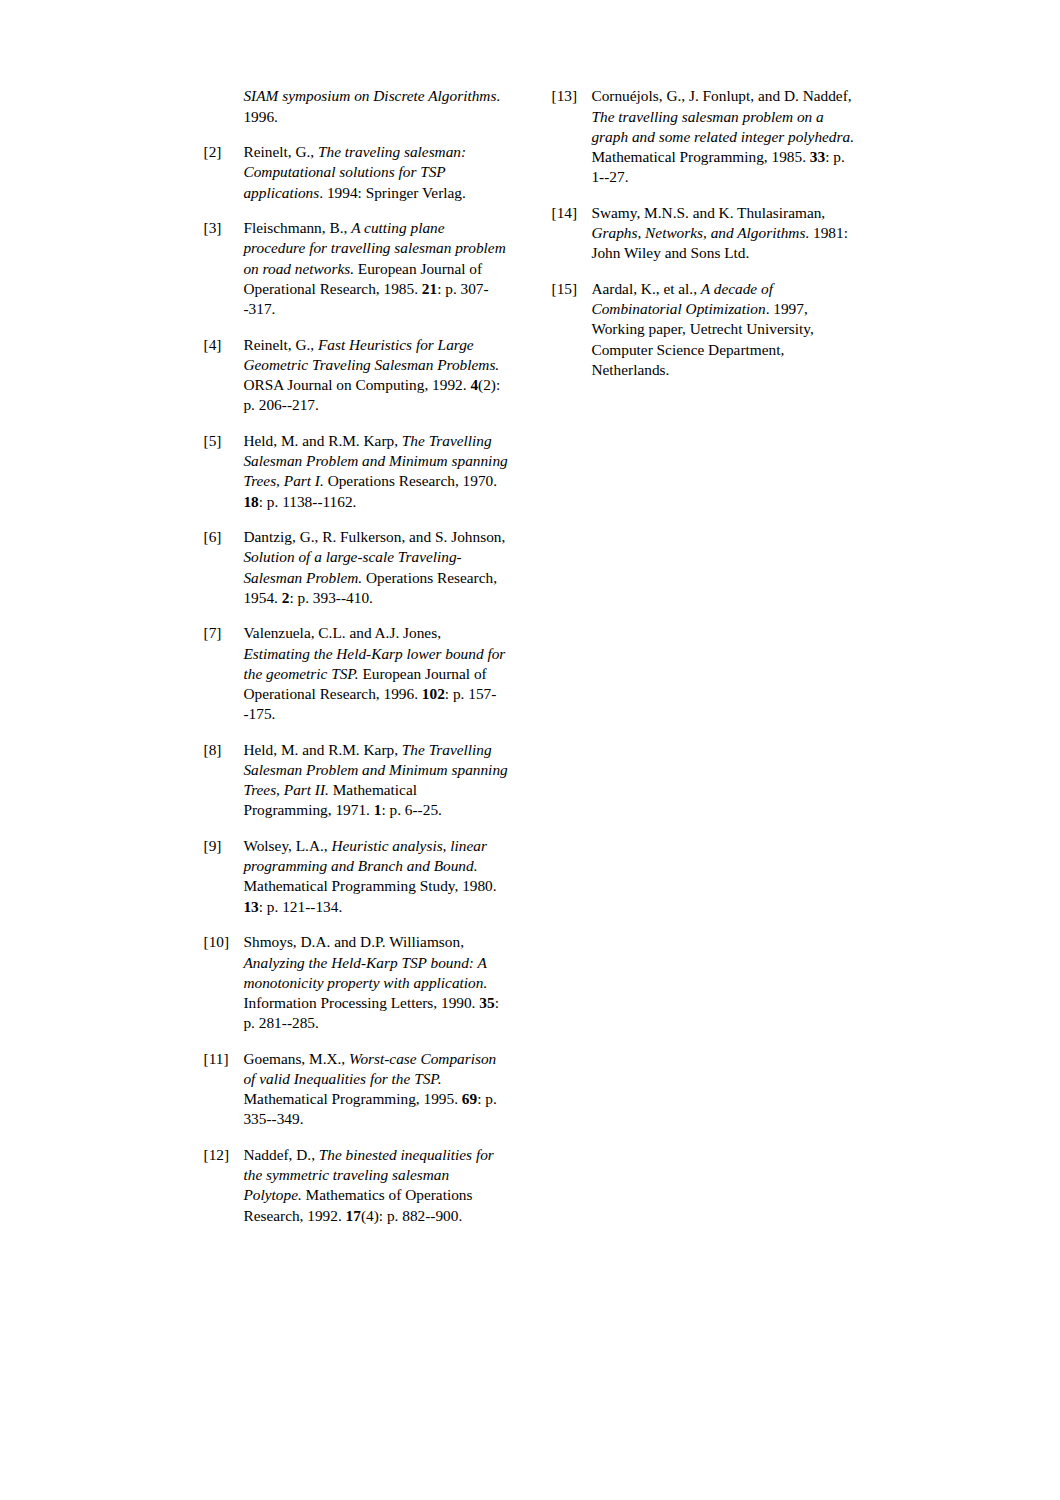SIAM symposium on Discrete Algorithms. 1996.
[2] Reinelt, G., The traveling salesman: Computational solutions for TSP applications. 1994: Springer Verlag.
[3] Fleischmann, B., A cutting plane procedure for travelling salesman problem on road networks. European Journal of Operational Research, 1985. 21: p. 307--317.
[4] Reinelt, G., Fast Heuristics for Large Geometric Traveling Salesman Problems. ORSA Journal on Computing, 1992. 4(2): p. 206--217.
[5] Held, M. and R.M. Karp, The Travelling Salesman Problem and Minimum spanning Trees, Part I. Operations Research, 1970. 18: p. 1138--1162.
[6] Dantzig, G., R. Fulkerson, and S. Johnson, Solution of a large-scale Traveling-Salesman Problem. Operations Research, 1954. 2: p. 393--410.
[7] Valenzuela, C.L. and A.J. Jones, Estimating the Held-Karp lower bound for the geometric TSP. European Journal of Operational Research, 1996. 102: p. 157--175.
[8] Held, M. and R.M. Karp, The Travelling Salesman Problem and Minimum spanning Trees, Part II. Mathematical Programming, 1971. 1: p. 6--25.
[9] Wolsey, L.A., Heuristic analysis, linear programming and Branch and Bound. Mathematical Programming Study, 1980. 13: p. 121--134.
[10] Shmoys, D.A. and D.P. Williamson, Analyzing the Held-Karp TSP bound: A monotonicity property with application. Information Processing Letters, 1990. 35: p. 281--285.
[11] Goemans, M.X., Worst-case Comparison of valid Inequalities for the TSP. Mathematical Programming, 1995. 69: p. 335--349.
[12] Naddef, D., The binested inequalities for the symmetric traveling salesman Polytope. Mathematics of Operations Research, 1992. 17(4): p. 882--900.
[13] Cornuéjols, G., J. Fonlupt, and D. Naddef, The travelling salesman problem on a graph and some related integer polyhedra. Mathematical Programming, 1985. 33: p. 1--27.
[14] Swamy, M.N.S. and K. Thulasiraman, Graphs, Networks, and Algorithms. 1981: John Wiley and Sons Ltd.
[15] Aardal, K., et al., A decade of Combinatorial Optimization. 1997, Working paper, Uetrecht University, Computer Science Department, Netherlands.